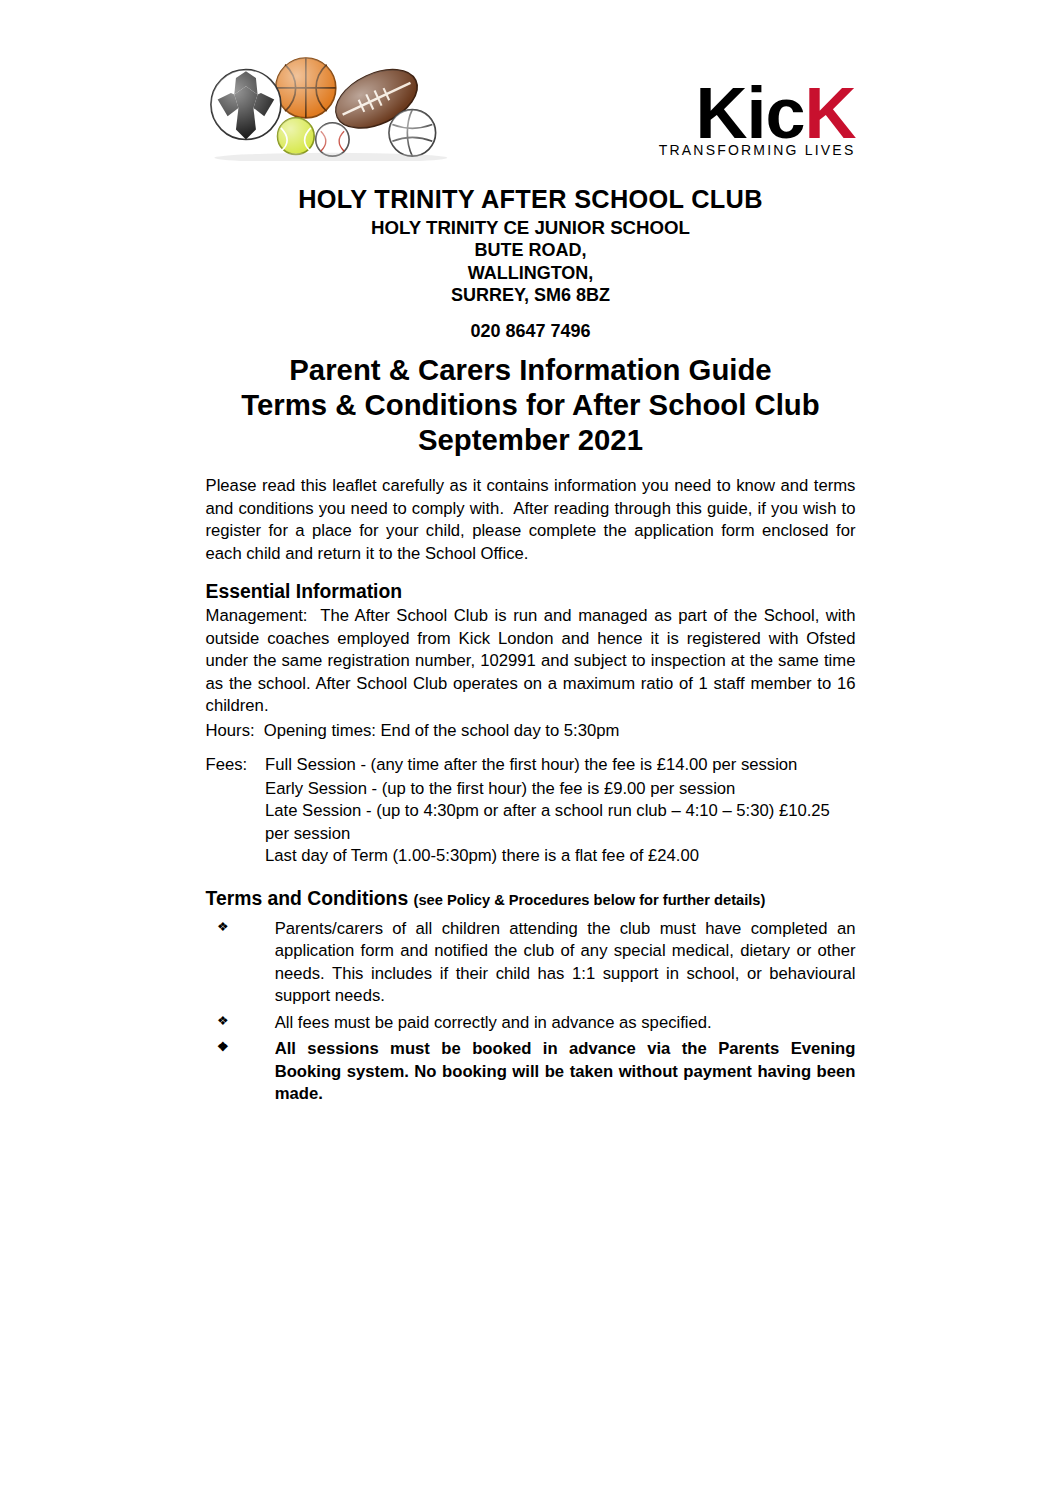KicK
TRANSFORMING LIVES
HOLY TRINITY AFTER SCHOOL CLUB
HOLY TRINITY CE JUNIOR SCHOOL
BUTE ROAD,
WALLINGTON,
SURREY, SM6 8BZ
020 8647 7496
Parent & Carers Information Guide
Terms & Conditions for After School Club
September 2021
Please read this leaflet carefully as it contains information you need to know and terms and conditions you need to comply with. After reading through this guide, if you wish to register for a place for your child, please complete the application form enclosed for each child and return it to the School Office.
Essential Information
Management: The After School Club is run and managed as part of the School, with outside coaches employed from Kick London and hence it is registered with Ofsted under the same registration number, 102991 and subject to inspection at the same time as the school. After School Club operates on a maximum ratio of 1 staff member to 16 children.
Hours: Opening times: End of the school day to 5:30pm
Fees:
Full Session - (any time after the first hour) the fee is £14.00 per session
Early Session - (up to the first hour) the fee is £9.00 per session
Late Session - (up to 4:30pm or after a school run club – 4:10 – 5:30) £10.25 per session
Last day of Term (1.00-5:30pm) there is a flat fee of £24.00
Terms and Conditions (see Policy & Procedures below for further details)
Parents/carers of all children attending the club must have completed an application form and notified the club of any special medical, dietary or other needs. This includes if their child has 1:1 support in school, or behavioural support needs.
All fees must be paid correctly and in advance as specified.
All sessions must be booked in advance via the Parents Evening Booking system. No booking will be taken without payment having been made.